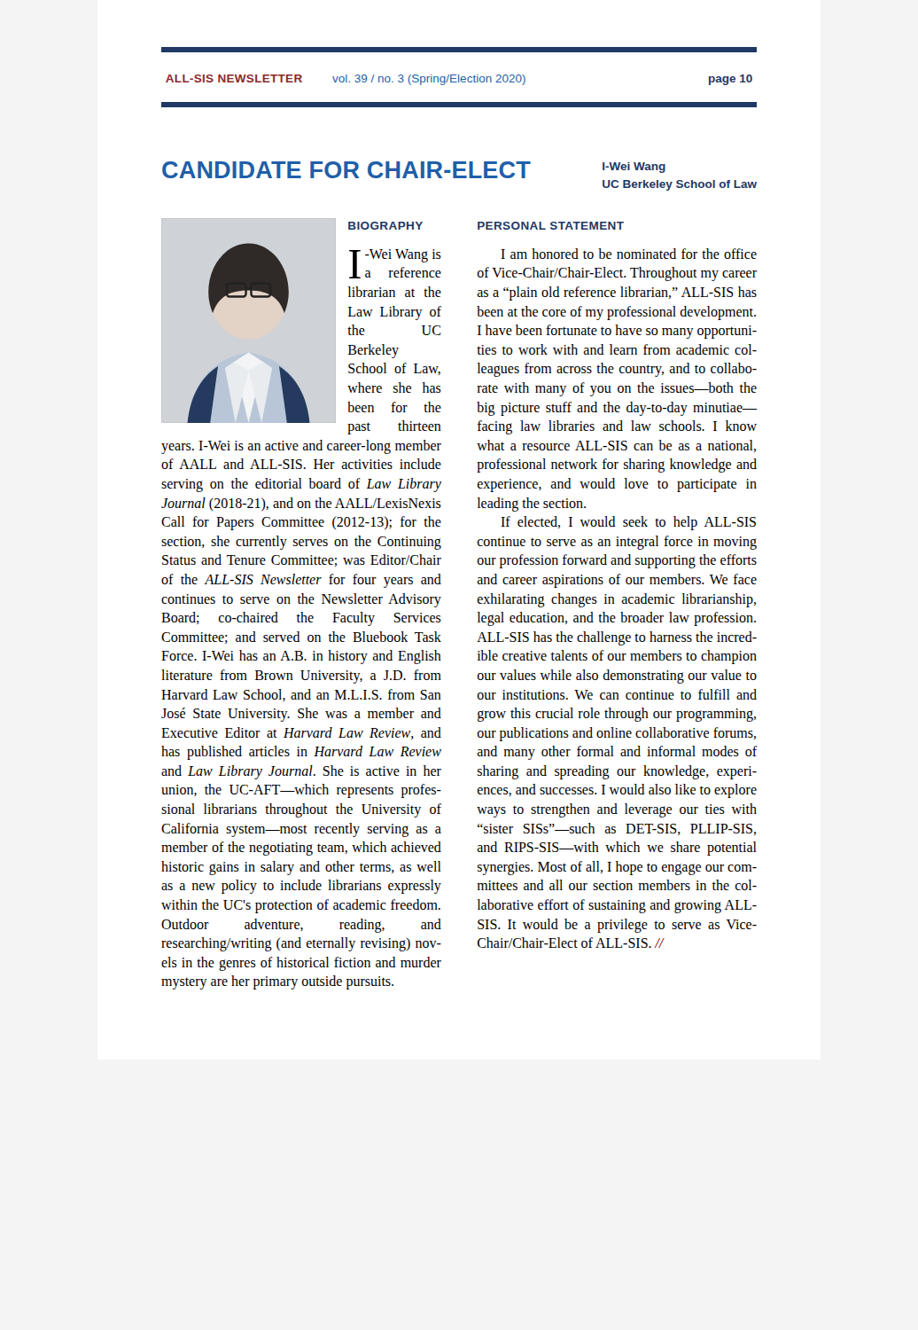ALL-SIS NEWSLETTER vol. 39 / no. 3 (Spring/Election 2020) page 10
CANDIDATE FOR CHAIR-ELECT
I-Wei Wang
UC Berkeley School of Law
BIOGRAPHY
I-Wei Wang is a reference librarian at the Law Library of the UC Berkeley School of Law, where she has been for the past thirteen years. I-Wei is an active and career-long member of AALL and ALL-SIS. Her activities include serving on the editorial board of Law Library Journal (2018-21), and on the AALL/LexisNexis Call for Papers Committee (2012-13); for the section, she currently serves on the Continuing Status and Tenure Committee; was Editor/Chair of the ALL-SIS Newsletter for four years and continues to serve on the Newsletter Advisory Board; co-chaired the Faculty Services Committee; and served on the Bluebook Task Force. I-Wei has an A.B. in history and English literature from Brown University, a J.D. from Harvard Law School, and an M.L.I.S. from San José State University. She was a member and Executive Editor at Harvard Law Review, and has published articles in Harvard Law Review and Law Library Journal. She is active in her union, the UC-AFT—which represents professional librarians throughout the University of California system—most recently serving as a member of the negotiating team, which achieved historic gains in salary and other terms, as well as a new policy to include librarians expressly within the UC's protection of academic freedom. Outdoor adventure, reading, and researching/writing (and eternally revising) novels in the genres of historical fiction and murder mystery are her primary outside pursuits.
PERSONAL STATEMENT
I am honored to be nominated for the office of Vice-Chair/Chair-Elect. Throughout my career as a “plain old reference librarian,” ALL-SIS has been at the core of my professional development. I have been fortunate to have so many opportunities to work with and learn from academic colleagues from across the country, and to collaborate with many of you on the issues—both the big picture stuff and the day-to-day minutiae—facing law libraries and law schools. I know what a resource ALL-SIS can be as a national, professional network for sharing knowledge and experience, and would love to participate in leading the section.
If elected, I would seek to help ALL-SIS continue to serve as an integral force in moving our profession forward and supporting the efforts and career aspirations of our members. We face exhilarating changes in academic librarianship, legal education, and the broader law profession. ALL-SIS has the challenge to harness the incredible creative talents of our members to champion our values while also demonstrating our value to our institutions. We can continue to fulfill and grow this crucial role through our programming, our publications and online collaborative forums, and many other formal and informal modes of sharing and spreading our knowledge, experiences, and successes. I would also like to explore ways to strengthen and leverage our ties with “sister SISs”—such as DET-SIS, PLLIP-SIS, and RIPS-SIS—with which we share potential synergies. Most of all, I hope to engage our committees and all our section members in the collaborative effort of sustaining and growing ALL-SIS. It would be a privilege to serve as Vice-Chair/Chair-Elect of ALL-SIS. //